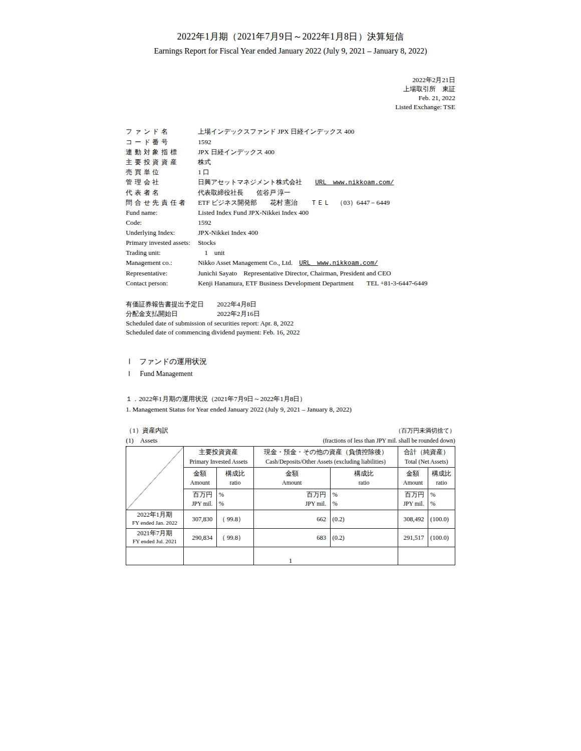2022年1月期（2021年7月9日～2022年1月8日）決算短信
Earnings Report for Fiscal Year ended January 2022 (July 9, 2021 – January 8, 2022)
2022年2月21日
上場取引所　東証
Feb. 21, 2022
Listed Exchange: TSE
| ファンド名 | 上場インデックスファンド JPX 日経インデックス 400 |
| コード番号 | 1592 |
| 連動対象指標 | JPX 日経インデックス 400 |
| 主要投資資産 | 株式 |
| 売買単位 | 1 口 |
| 管理会社 | 日興アセットマネジメント株式会社 URL www.nikkoam.com/ |
| 代表者名 | 代表取締役社長 佐谷戸 淳一 |
| 問合せ先責任者 | ETF ビジネス開発部 花村 憲治 ＴＥＬ （03）6447－6449 |
| Fund name: | Listed Index Fund JPX-Nikkei Index 400 |
| Code: | 1592 |
| Underlying Index: | JPX-Nikkei Index 400 |
| Primary invested assets: | Stocks |
| Trading unit: | 1 unit |
| Management co.: | Nikko Asset Management Co., Ltd. URL www.nikkoam.com/ |
| Representative: | Junichi Sayato Representative Director, Chairman, President and CEO |
| Contact person: | Kenji Hanamura, ETF Business Development Department TEL +81-3-6447-6449 |
有価証券報告書提出予定日　　2022年4月8日
分配金支払開始日　　　　　　2022年2月16日
Scheduled date of submission of securities report: Apr. 8, 2022
Scheduled date of commencing dividend payment: Feb. 16, 2022
Ⅰファンドの運用状況
Ⅰ　Fund Management
１．2022年1月期の運用状況（2021年7月9日～2022年1月8日）
1. Management Status for Year ended January 2022 (July 9, 2021 – January 8, 2022)
（1）資産内訳 （百万円未満切捨て）
(1)　Assets (fractions of less than JPY mil. shall be rounded down)
| | 主要投資資産 Primary Invested Assets | 現金・預金・その他の資産（負債控除後） Cash/Deposits/Other Assets (excluding liabilities) | 合計（純資産） Total (Net Assets) |
| 金額 Amount | 構成比 ratio | 金額 Amount | 構成比 ratio | 金額 Amount | 構成比 ratio |
| 百万円 JPY mil. | % % | 百万円 JPY mil. | % % | 百万円 JPY mil. | % % |
| 2022年1月期 FY ended Jan. 2022 | 307,830 | （ 99.8） | 662 | (0.2) | 308,492 | (100.0) |
| 2021年7月期 FY ended Jul. 2021 | 290,834 | （ 99.8） | 683 | (0.2) | 291,517 | (100.0) |
1